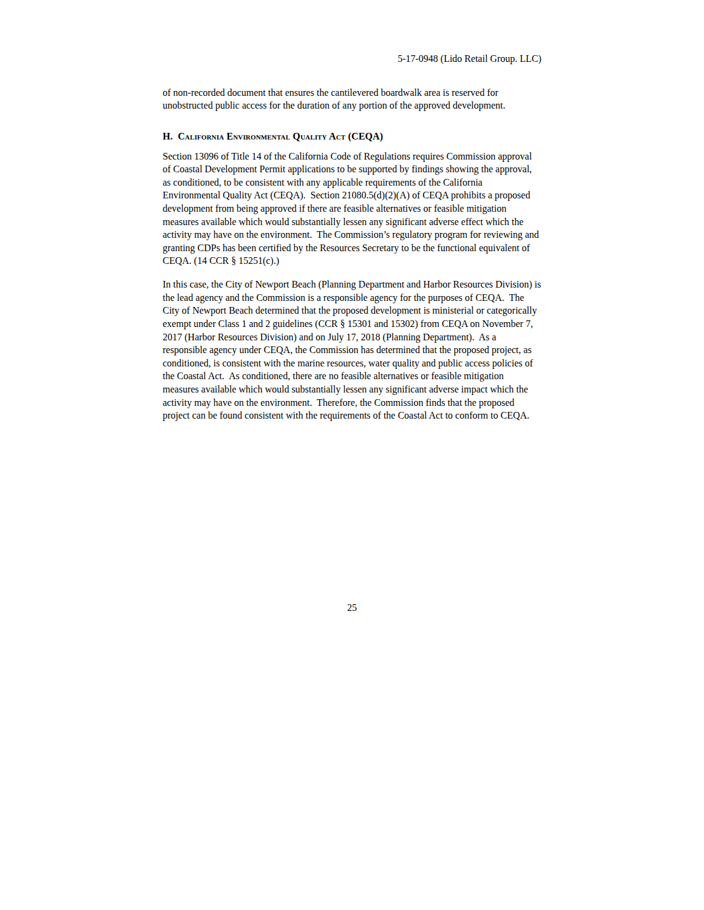5-17-0948 (Lido Retail Group. LLC)
of non-recorded document that ensures the cantilevered boardwalk area is reserved for unobstructed public access for the duration of any portion of the approved development.
H. California Environmental Quality Act (CEQA)
Section 13096 of Title 14 of the California Code of Regulations requires Commission approval of Coastal Development Permit applications to be supported by findings showing the approval, as conditioned, to be consistent with any applicable requirements of the California Environmental Quality Act (CEQA). Section 21080.5(d)(2)(A) of CEQA prohibits a proposed development from being approved if there are feasible alternatives or feasible mitigation measures available which would substantially lessen any significant adverse effect which the activity may have on the environment. The Commission’s regulatory program for reviewing and granting CDPs has been certified by the Resources Secretary to be the functional equivalent of CEQA. (14 CCR § 15251(c).)
In this case, the City of Newport Beach (Planning Department and Harbor Resources Division) is the lead agency and the Commission is a responsible agency for the purposes of CEQA. The City of Newport Beach determined that the proposed development is ministerial or categorically exempt under Class 1 and 2 guidelines (CCR § 15301 and 15302) from CEQA on November 7, 2017 (Harbor Resources Division) and on July 17, 2018 (Planning Department). As a responsible agency under CEQA, the Commission has determined that the proposed project, as conditioned, is consistent with the marine resources, water quality and public access policies of the Coastal Act. As conditioned, there are no feasible alternatives or feasible mitigation measures available which would substantially lessen any significant adverse impact which the activity may have on the environment. Therefore, the Commission finds that the proposed project can be found consistent with the requirements of the Coastal Act to conform to CEQA.
25